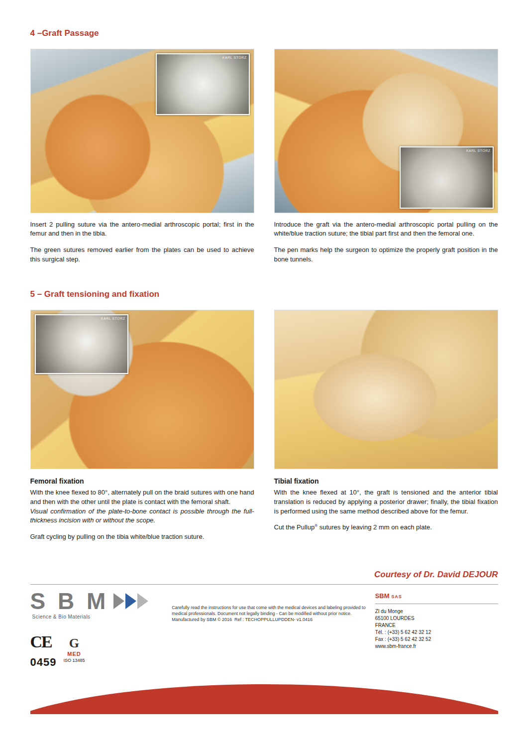4 –Graft Passage
KARL STORZ
Insert 2 pulling suture via the antero-medial arthroscopic portal; first in the femur and then in the tibia.
The green sutures removed earlier from the plates can be used to achieve this surgical step.
KARL STORZ
Introduce the graft via the antero-medial arthroscopic portal pulling on the white/blue traction suture; the tibial part first and then the femoral one.
The pen marks help the surgeon to optimize the properly graft position in the bone tunnels.
5 – Graft tensioning and fixation
KARL STORZ
Femoral fixation
With the knee flexed to 80°, alternately pull on the braid sutures with one hand and then with the other until the plate is contact with the femoral shaft.
Visual confirmation of the plate-to-bone contact is possible through the full-thickness incision with or without the scope.
Graft cycling by pulling on the tibia white/blue traction suture.
Tibial fixation
With the knee flexed at 10°, the graft is tensioned and the anterior tibial translation is reduced by applying a posterior drawer; finally, the tibial fixation is performed using the same method described above for the femur.
Cut the Pullup® sutures by leaving 2 mm on each plate.
Courtesy of Dr. David DEJOUR
S B M
Science & Bio Materials
CE
0459
G MED
ISO 13485
Carefully read the instructions for use that come with the medical devices and labeling provided to medical professionals. Document not legally binding - Can be modified without prior notice.
Manufactured by SBM © 2016 Ref : TECHOPPULLUPDDEN- v1.0416
SBM SAS
ZI du Monge
65100 LOURDES
FRANCE
Tél. : (+33) 5 62 42 32 12
Fax : (+33) 5 62 42 32 52
www.sbm-france.fr